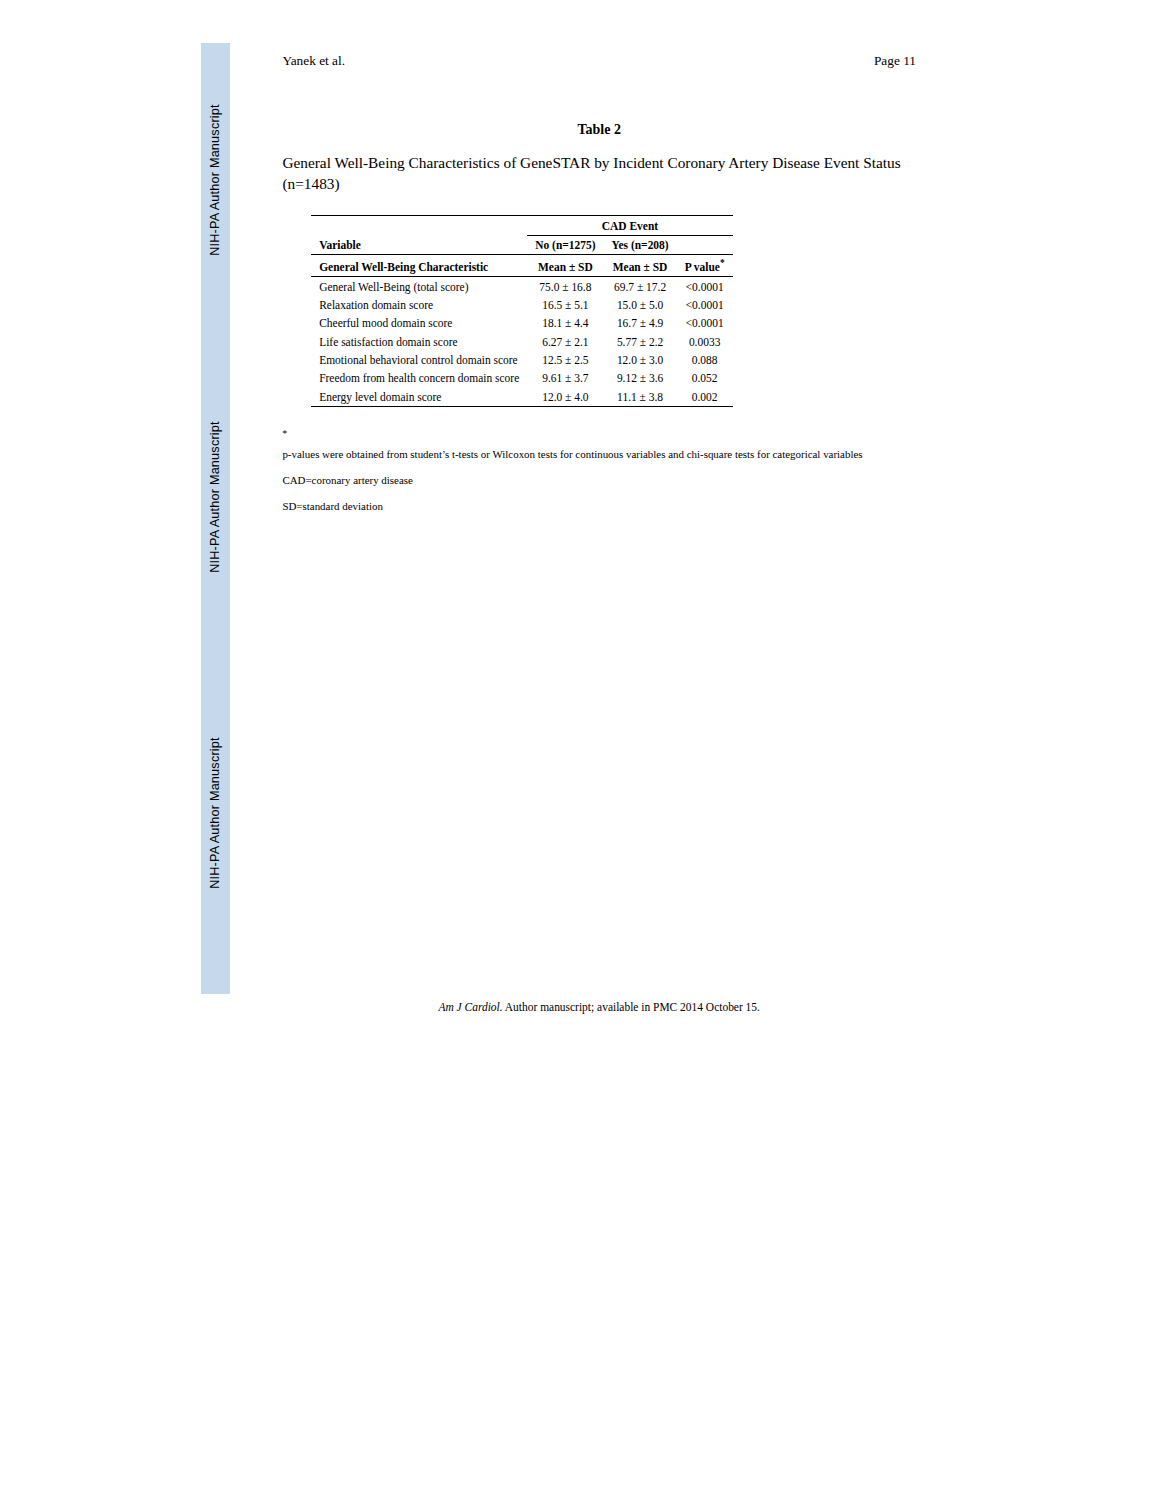NIH-PA Author Manuscript
NIH-PA Author Manuscript
NIH-PA Author Manuscript
Yanek et al.
Page 11
Table 2
General Well-Being Characteristics of GeneSTAR by Incident Coronary Artery Disease Event Status (n=1483)
| | CAD Event |
| Variable | No (n=1275) | Yes (n=208) | |
| General Well-Being Characteristic | Mean ± SD | Mean ± SD | P value * |
| General Well-Being (total score) | 75.0 ± 16.8 | 69.7 ± 17.2 | <0.0001 |
| Relaxation domain score | 16.5 ± 5.1 | 15.0 ± 5.0 | <0.0001 |
| Cheerful mood domain score | 18.1 ± 4.4 | 16.7 ± 4.9 | <0.0001 |
| Life satisfaction domain score | 6.27 ± 2.1 | 5.77 ± 2.2 | 0.0033 |
| Emotional behavioral control domain score | 12.5 ± 2.5 | 12.0 ± 3.0 | 0.088 |
| Freedom from health concern domain score | 9.61 ± 3.7 | 9.12 ± 3.6 | 0.052 |
| Energy level domain score | 12.0 ± 4.0 | 11.1 ± 3.8 | 0.002 |
*
p-values were obtained from student’s t-tests or Wilcoxon tests for continuous variables and chi-square tests for categorical variables
CAD=coronary artery disease
SD=standard deviation
Am J Cardiol. Author manuscript; available in PMC 2014 October 15.